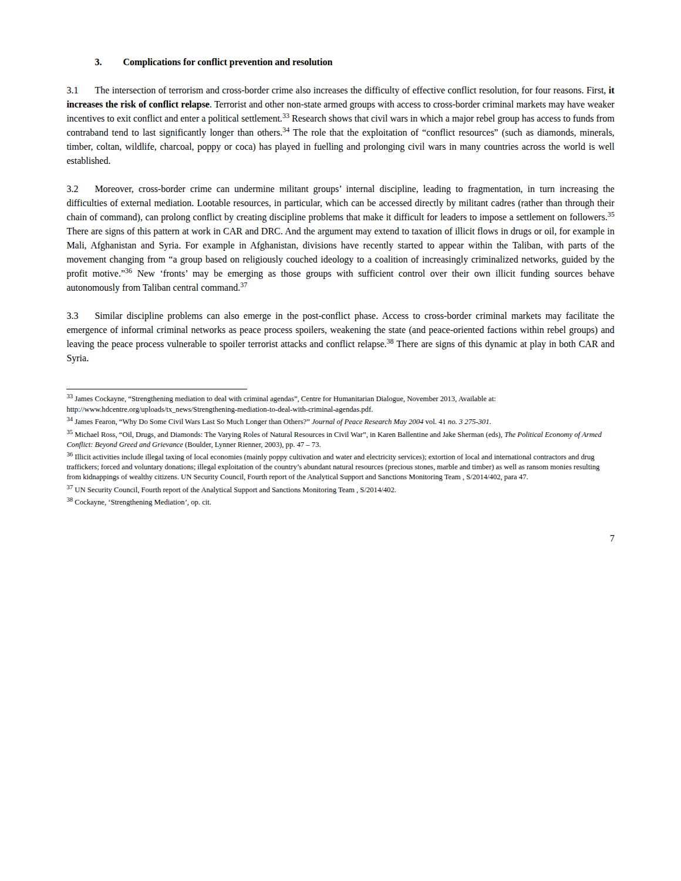3. Complications for conflict prevention and resolution
3.1 The intersection of terrorism and cross-border crime also increases the difficulty of effective conflict resolution, for four reasons. First, it increases the risk of conflict relapse. Terrorist and other non-state armed groups with access to cross-border criminal markets may have weaker incentives to exit conflict and enter a political settlement.33 Research shows that civil wars in which a major rebel group has access to funds from contraband tend to last significantly longer than others.34 The role that the exploitation of “conflict resources” (such as diamonds, minerals, timber, coltan, wildlife, charcoal, poppy or coca) has played in fuelling and prolonging civil wars in many countries across the world is well established.
3.2 Moreover, cross-border crime can undermine militant groups’ internal discipline, leading to fragmentation, in turn increasing the difficulties of external mediation. Lootable resources, in particular, which can be accessed directly by militant cadres (rather than through their chain of command), can prolong conflict by creating discipline problems that make it difficult for leaders to impose a settlement on followers.35 There are signs of this pattern at work in CAR and DRC. And the argument may extend to taxation of illicit flows in drugs or oil, for example in Mali, Afghanistan and Syria. For example in Afghanistan, divisions have recently started to appear within the Taliban, with parts of the movement changing from “a group based on religiously couched ideology to a coalition of increasingly criminalized networks, guided by the profit motive.”36 New ‘fronts’ may be emerging as those groups with sufficient control over their own illicit funding sources behave autonomously from Taliban central command.37
3.3 Similar discipline problems can also emerge in the post-conflict phase. Access to cross-border criminal markets may facilitate the emergence of informal criminal networks as peace process spoilers, weakening the state (and peace-oriented factions within rebel groups) and leaving the peace process vulnerable to spoiler terrorist attacks and conflict relapse.38 There are signs of this dynamic at play in both CAR and Syria.
33 James Cockayne, “Strengthening mediation to deal with criminal agendas”, Centre for Humanitarian Dialogue, November 2013, Available at: http://www.hdcentre.org/uploads/tx_news/Strengthening-mediation-to-deal-with-criminal-agendas.pdf.
34 James Fearon, “Why Do Some Civil Wars Last So Much Longer than Others?” Journal of Peace Research May 2004 vol. 41 no. 3 275-301.
35 Michael Ross, “Oil, Drugs, and Diamonds: The Varying Roles of Natural Resources in Civil War”, in Karen Ballentine and Jake Sherman (eds), The Political Economy of Armed Conflict: Beyond Greed and Grievance (Boulder, Lynner Rienner, 2003), pp. 47 – 73.
36 Illicit activities include illegal taxing of local economies (mainly poppy cultivation and water and electricity services); extortion of local and international contractors and drug traffickers; forced and voluntary donations; illegal exploitation of the country’s abundant natural resources (precious stones, marble and timber) as well as ransom monies resulting from kidnappings of wealthy citizens. UN Security Council, Fourth report of the Analytical Support and Sanctions Monitoring Team , S/2014/402, para 47.
37 UN Security Council, Fourth report of the Analytical Support and Sanctions Monitoring Team , S/2014/402.
38 Cockayne, ‘Strengthening Mediation’, op. cit.
7